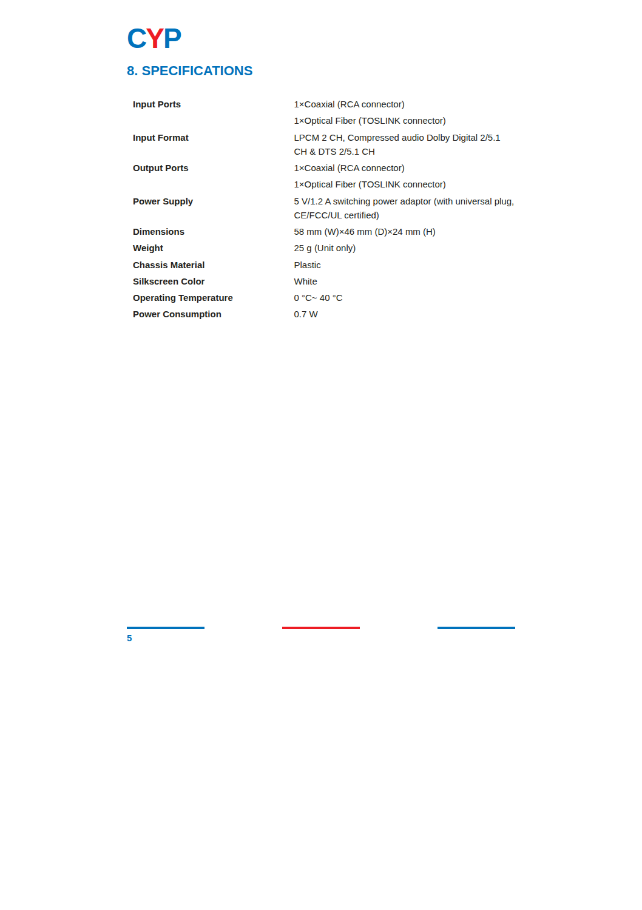CYP
8. SPECIFICATIONS
| Input Ports | 1×Coaxial (RCA connector) |
| | 1×Optical Fiber (TOSLINK connector) |
| Input Format | LPCM 2 CH, Compressed audio Dolby Digital 2/5.1 CH & DTS 2/5.1 CH |
| Output Ports | 1×Coaxial (RCA connector) |
| | 1×Optical Fiber (TOSLINK connector) |
| Power Supply | 5 V/1.2 A switching power adaptor (with universal plug, CE/FCC/UL certified) |
| Dimensions | 58 mm (W)×46 mm (D)×24 mm (H) |
| Weight | 25 g (Unit only) |
| Chassis Material | Plastic |
| Silkscreen Color | White |
| Operating Temperature | 0 °C~ 40 °C |
| Power Consumption | 0.7 W |
5